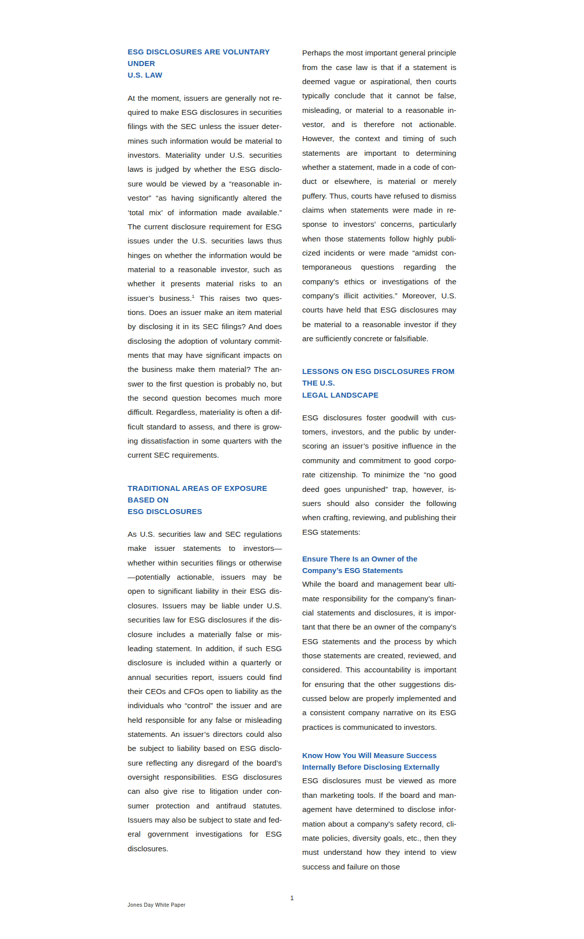ESG Disclosures Are Voluntary Under
U.S. Law
At the moment, issuers are generally not required to make ESG disclosures in securities filings with the SEC unless the issuer determines such information would be material to investors. Materiality under U.S. securities laws is judged by whether the ESG disclosure would be viewed by a “reasonable investor” “as having significantly altered the ‘total mix’ of information made available.” The current disclosure requirement for ESG issues under the U.S. securities laws thus hinges on whether the information would be material to a reasonable investor, such as whether it presents material risks to an issuer’s business.1 This raises two questions. Does an issuer make an item material by disclosing it in its SEC filings? And does disclosing the adoption of voluntary commitments that may have significant impacts on the business make them material? The answer to the first question is probably no, but the second question becomes much more difficult. Regardless, materiality is often a difficult standard to assess, and there is growing dissatisfaction in some quarters with the current SEC requirements.
Traditional Areas of Exposure Based on
ESG Disclosures
As U.S. securities law and SEC regulations make issuer statements to investors—whether within securities filings or otherwise—potentially actionable, issuers may be open to significant liability in their ESG disclosures. Issuers may be liable under U.S. securities law for ESG disclosures if the disclosure includes a materially false or misleading statement. In addition, if such ESG disclosure is included within a quarterly or annual securities report, issuers could find their CEOs and CFOs open to liability as the individuals who “control” the issuer and are held responsible for any false or misleading statements. An issuer’s directors could also be subject to liability based on ESG disclosure reflecting any disregard of the board’s oversight responsibilities. ESG disclosures can also give rise to litigation under consumer protection and antifraud statutes. Issuers may also be subject to state and federal government investigations for ESG disclosures.
Perhaps the most important general principle from the case law is that if a statement is deemed vague or aspirational, then courts typically conclude that it cannot be false, misleading, or material to a reasonable investor, and is therefore not actionable. However, the context and timing of such statements are important to determining whether a statement, made in a code of conduct or elsewhere, is material or merely puffery. Thus, courts have refused to dismiss claims when statements were made in response to investors’ concerns, particularly when those statements follow highly publicized incidents or were made “amidst contemporaneous questions regarding the company’s ethics or investigations of the company’s illicit activities.” Moreover, U.S. courts have held that ESG disclosures may be material to a reasonable investor if they are sufficiently concrete or falsifiable.
Lessons on ESG Disclosures from the U.S.
Legal Landscape
ESG disclosures foster goodwill with customers, investors, and the public by underscoring an issuer’s positive influence in the community and commitment to good corporate citizenship. To minimize the “no good deed goes unpunished” trap, however, issuers should also consider the following when crafting, reviewing, and publishing their ESG statements:
Ensure There Is an Owner of the Company’s ESG Statements
While the board and management bear ultimate responsibility for the company’s financial statements and disclosures, it is important that there be an owner of the company’s ESG statements and the process by which those statements are created, reviewed, and considered. This accountability is important for ensuring that the other suggestions discussed below are properly implemented and a consistent company narrative on its ESG practices is communicated to investors.
Know How You Will Measure Success Internally Before Disclosing Externally
ESG disclosures must be viewed as more than marketing tools. If the board and management have determined to disclose information about a company’s safety record, climate policies, diversity goals, etc., then they must understand how they intend to view success and failure on those
Jones Day White Paper
1